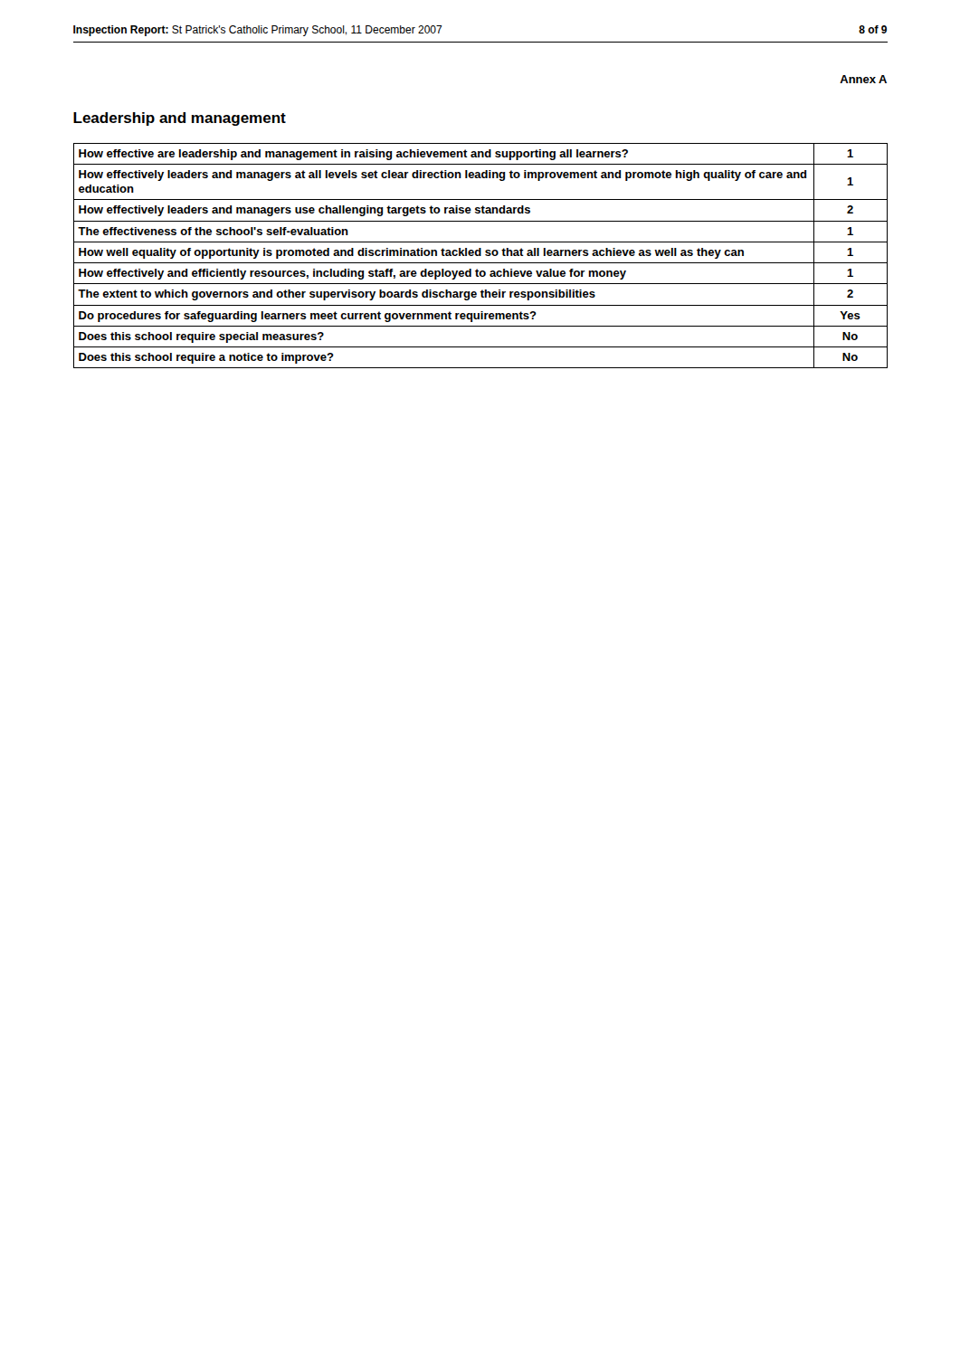Inspection Report: St Patrick's Catholic Primary School, 11 December 2007
8 of 9
Annex A
Leadership and management
| How effective are leadership and management in raising achievement and supporting all learners? | 1 |
| How effectively leaders and managers at all levels set clear direction leading to improvement and promote high quality of care and education | 1 |
| How effectively leaders and managers use challenging targets to raise standards | 2 |
| The effectiveness of the school's self-evaluation | 1 |
| How well equality of opportunity is promoted and discrimination tackled so that all learners achieve as well as they can | 1 |
| How effectively and efficiently resources, including staff, are deployed to achieve value for money | 1 |
| The extent to which governors and other supervisory boards discharge their responsibilities | 2 |
| Do procedures for safeguarding learners meet current government requirements? | Yes |
| Does this school require special measures? | No |
| Does this school require a notice to improve? | No |